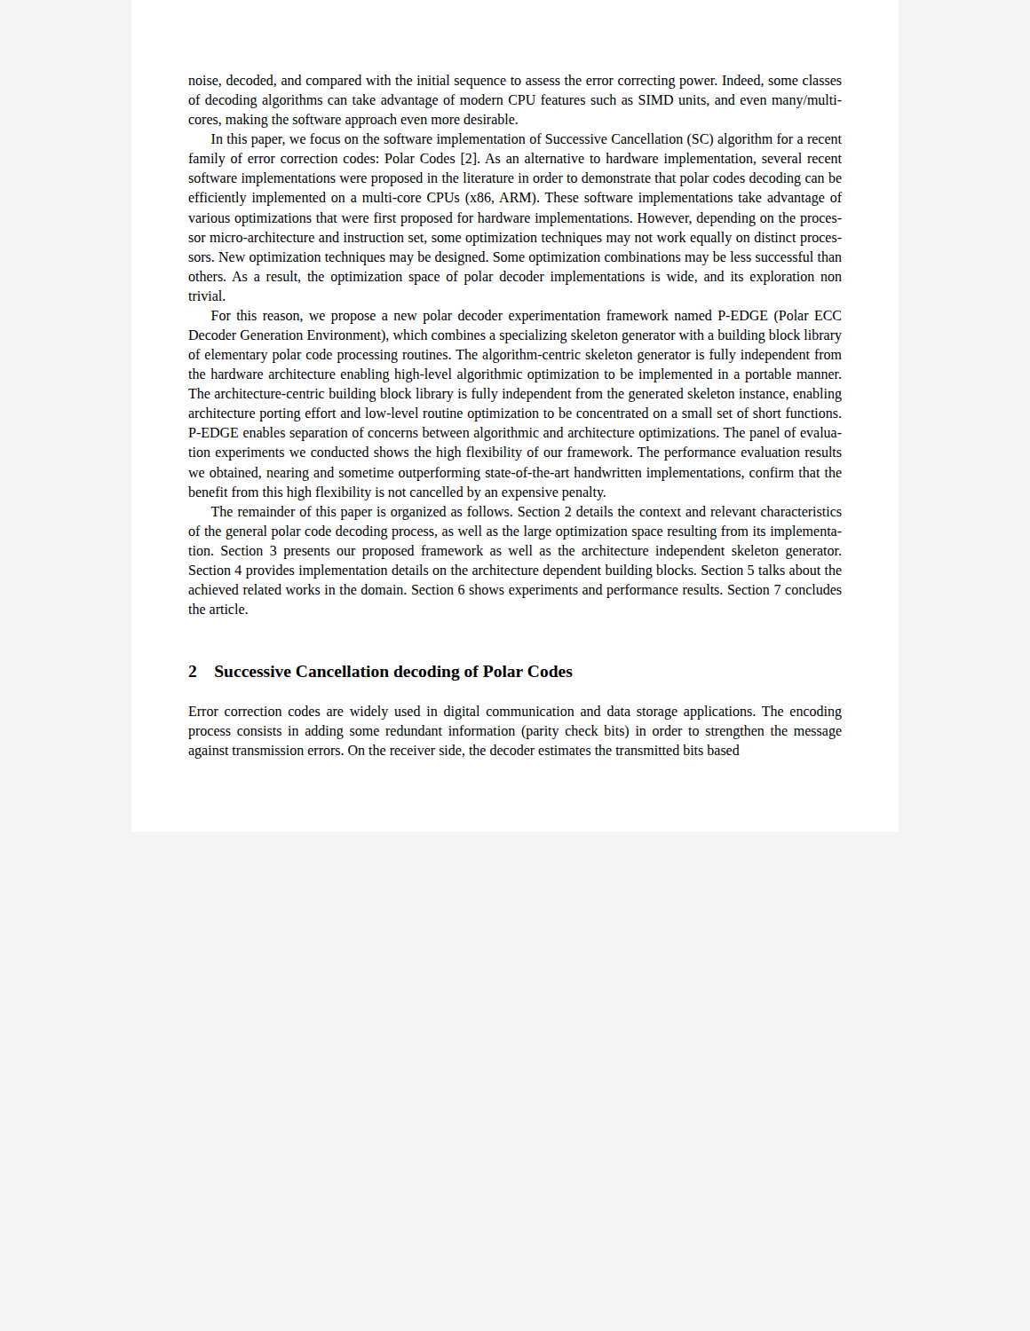noise, decoded, and compared with the initial sequence to assess the error correcting power. Indeed, some classes of decoding algorithms can take advantage of modern CPU features such as SIMD units, and even many/multi-cores, making the software approach even more desirable.
In this paper, we focus on the software implementation of Successive Cancellation (SC) algorithm for a recent family of error correction codes: Polar Codes [2]. As an alternative to hardware implementation, several recent software implementations were proposed in the literature in order to demonstrate that polar codes decoding can be efficiently implemented on a multi-core CPUs (x86, ARM). These software implementations take advantage of various optimizations that were first proposed for hardware implementations. However, depending on the processor micro-architecture and instruction set, some optimization techniques may not work equally on distinct processors. New optimization techniques may be designed. Some optimization combinations may be less successful than others. As a result, the optimization space of polar decoder implementations is wide, and its exploration non trivial.
For this reason, we propose a new polar decoder experimentation framework named P-EDGE (Polar ECC Decoder Generation Environment), which combines a specializing skeleton generator with a building block library of elementary polar code processing routines. The algorithm-centric skeleton generator is fully independent from the hardware architecture enabling high-level algorithmic optimization to be implemented in a portable manner. The architecture-centric building block library is fully independent from the generated skeleton instance, enabling architecture porting effort and low-level routine optimization to be concentrated on a small set of short functions. P-EDGE enables separation of concerns between algorithmic and architecture optimizations. The panel of evaluation experiments we conducted shows the high flexibility of our framework. The performance evaluation results we obtained, nearing and sometime outperforming state-of-the-art handwritten implementations, confirm that the benefit from this high flexibility is not cancelled by an expensive penalty.
The remainder of this paper is organized as follows. Section 2 details the context and relevant characteristics of the general polar code decoding process, as well as the large optimization space resulting from its implementation. Section 3 presents our proposed framework as well as the architecture independent skeleton generator. Section 4 provides implementation details on the architecture dependent building blocks. Section 5 talks about the achieved related works in the domain. Section 6 shows experiments and performance results. Section 7 concludes the article.
2 Successive Cancellation decoding of Polar Codes
Error correction codes are widely used in digital communication and data storage applications. The encoding process consists in adding some redundant information (parity check bits) in order to strengthen the message against transmission errors. On the receiver side, the decoder estimates the transmitted bits based